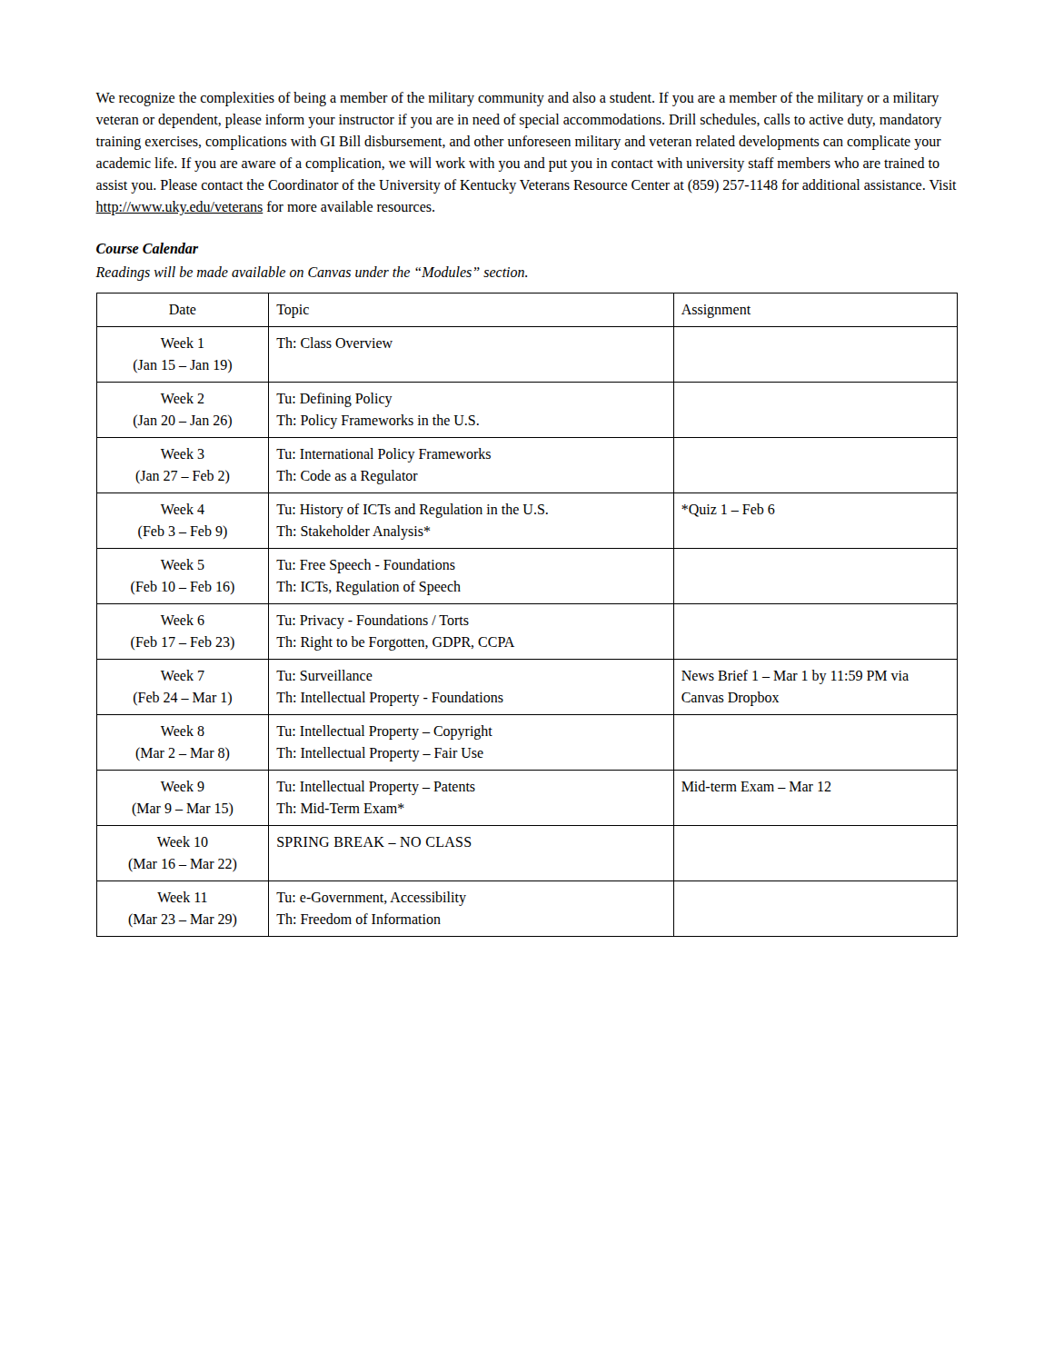We recognize the complexities of being a member of the military community and also a student. If you are a member of the military or a military veteran or dependent, please inform your instructor if you are in need of special accommodations. Drill schedules, calls to active duty, mandatory training exercises, complications with GI Bill disbursement, and other unforeseen military and veteran related developments can complicate your academic life. If you are aware of a complication, we will work with you and put you in contact with university staff members who are trained to assist you. Please contact the Coordinator of the University of Kentucky Veterans Resource Center at (859) 257-1148 for additional assistance. Visit http://www.uky.edu/veterans for more available resources.
Course Calendar
Readings will be made available on Canvas under the “Modules” section.
| Date | Topic | Assignment |
| --- | --- | --- |
| Week 1 (Jan 15 – Jan 19) | Th: Class Overview | |
| Week 2 (Jan 20 – Jan 26) | Tu: Defining Policy Th: Policy Frameworks in the U.S. | |
| Week 3 (Jan 27 – Feb 2) | Tu: International Policy Frameworks Th: Code as a Regulator | |
| Week 4 (Feb 3 – Feb 9) | Tu: History of ICTs and Regulation in the U.S. Th: Stakeholder Analysis* | *Quiz 1 – Feb 6 |
| Week 5 (Feb 10 – Feb 16) | Tu: Free Speech - Foundations Th: ICTs, Regulation of Speech | |
| Week 6 (Feb 17 – Feb 23) | Tu: Privacy - Foundations / Torts Th: Right to be Forgotten, GDPR, CCPA | |
| Week 7 (Feb 24 – Mar 1) | Tu: Surveillance Th: Intellectual Property - Foundations | News Brief 1 – Mar 1 by 11:59 PM via Canvas Dropbox |
| Week 8 (Mar 2 – Mar 8) | Tu: Intellectual Property – Copyright Th: Intellectual Property – Fair Use | |
| Week 9 (Mar 9 – Mar 15) | Tu: Intellectual Property – Patents Th: Mid-Term Exam* | Mid-term Exam – Mar 12 |
| Week 10 (Mar 16 – Mar 22) | SPRING BREAK – NO CLASS | |
| Week 11 (Mar 23 – Mar 29) | Tu: e-Government, Accessibility Th: Freedom of Information | |